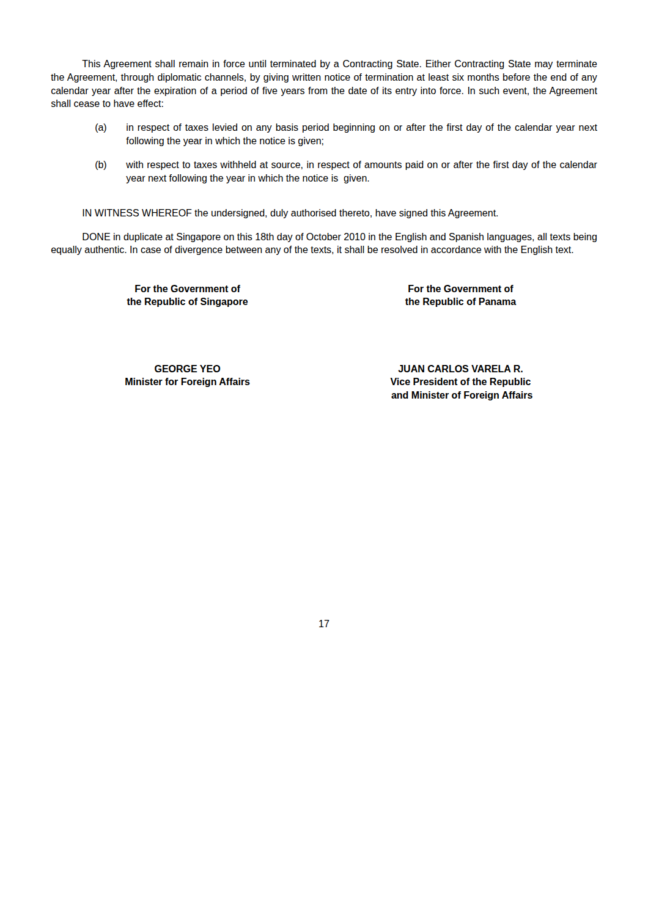This Agreement shall remain in force until terminated by a Contracting State. Either Contracting State may terminate the Agreement, through diplomatic channels, by giving written notice of termination at least six months before the end of any calendar year after the expiration of a period of five years from the date of its entry into force. In such event, the Agreement shall cease to have effect:
(a) in respect of taxes levied on any basis period beginning on or after the first day of the calendar year next following the year in which the notice is given;
(b) with respect to taxes withheld at source, in respect of amounts paid on or after the first day of the calendar year next following the year in which the notice is given.
IN WITNESS WHEREOF the undersigned, duly authorised thereto, have signed this Agreement.
DONE in duplicate at Singapore on this 18th day of October 2010 in the English and Spanish languages, all texts being equally authentic. In case of divergence between any of the texts, it shall be resolved in accordance with the English text.
| For the Government of the Republic of Singapore | For the Government of the Republic of Panama |
| GEORGE YEO Minister for Foreign Affairs | JUAN CARLOS VARELA R. Vice President of the Republic and Minister of Foreign Affairs |
17